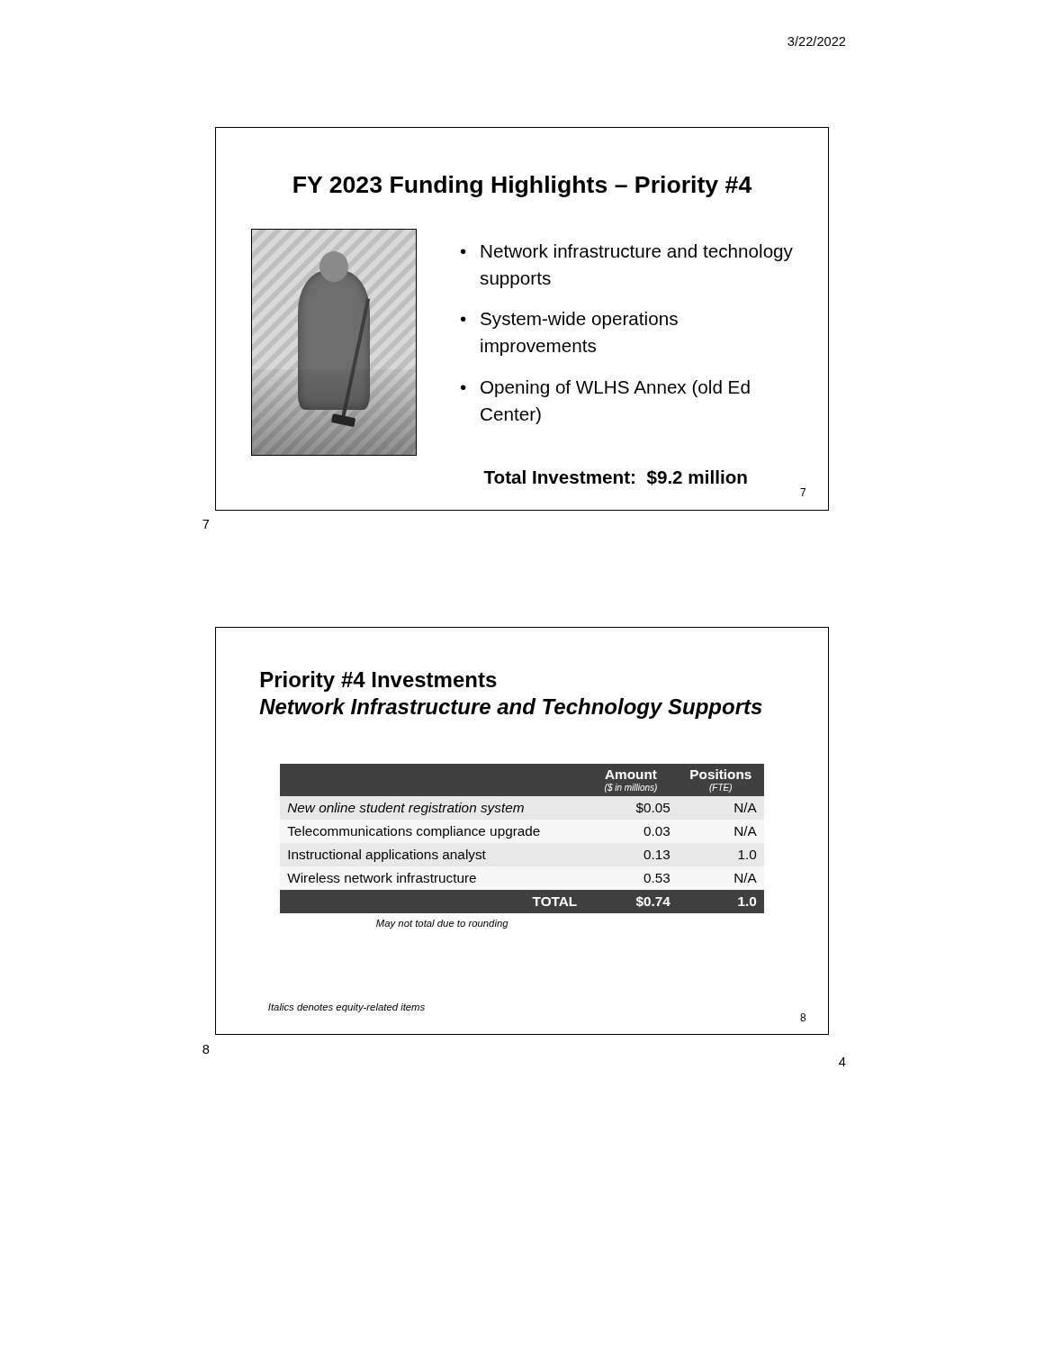3/22/2022
FY 2023 Funding Highlights – Priority #4
Network infrastructure and technology supports
System-wide operations improvements
Opening of WLHS Annex (old Ed Center)
Total Investment: $9.2 million
7
7
Priority #4 Investments
Network Infrastructure and Technology Supports
| | Amount ($ in millions) | Positions (FTE) |
| --- | --- | --- |
| New online student registration system | $0.05 | N/A |
| Telecommunications compliance upgrade | 0.03 | N/A |
| Instructional applications analyst | 0.13 | 1.0 |
| Wireless network infrastructure | 0.53 | N/A |
| TOTAL | $0.74 | 1.0 |
May not total due to rounding
Italics denotes equity-related items
8
8
4